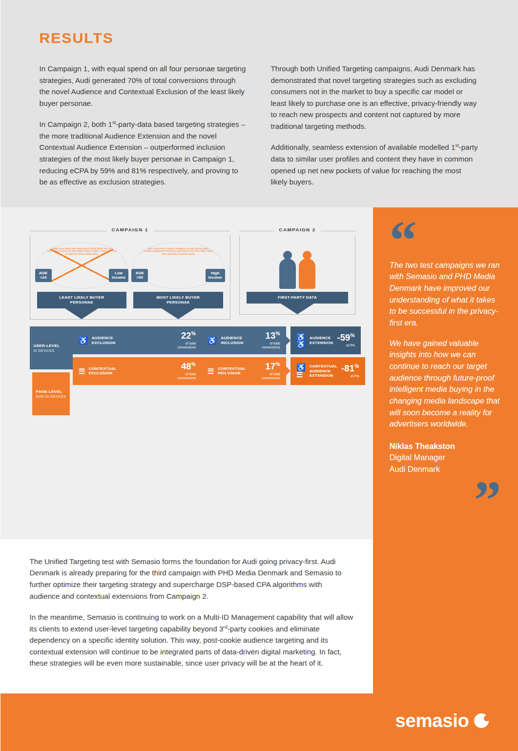RESULTS
In Campaign 1, with equal spend on all four personae targeting strategies, Audi generated 70% of total conversions through the novel Audience and Contextual Exclusion of the least likely buyer personae.
In Campaign 2, both 1st-party-data based targeting strategies – the more traditional Audience Extension and the novel Contextual Audience Extension – outperformed inclusion strategies of the most likely buyer personae in Campaign 1, reducing eCPA by 59% and 81% respectively, and proving to be as effective as exclusion strategies.
Through both Unified Targeting campaigns, Audi Denmark has demonstrated that novel targeting strategies such as excluding consumers not in the market to buy a specific car model or least likely to purchase one is an effective, privacy-friendly way to reach new prospects and content not captured by more traditional targeting methods.
Additionally, seamless extension of available modelled 1st-party data to similar user profiles and content they have in common opened up net new pockets of value for reaching the most likely buyers.
CAMPAIGN 1
CAMPAIGN 2
audi a3 sportback price lease offer diesel petrol hybrid family car compact premium interior engine review test drive dealer finance trade in used new model specs mpg boot space safety rating
AGE
<24 Low
Income
LEAST LIKELY BUYER
PERSONAE
audi q5 quattro suv premium leather navigation sunroof towing capacity warranty service plan configurator showroom appointment test drive trade valuation finance calculator insurance group
AGE
>50 High
Income
MOST LIKELY BUYER
PERSONAE
FIRST-PARTY DATA
USER-LEVELID DEVICES
PAGE-LEVELNON-ID DEVICES
♿ AUDIENCE
EXCLUSION 22% of total
conversions
♿ AUDIENCE
INCLUSION 13% of total
conversions
♿♿ AUDIENCE
EXTENSION -59% eCPA
☰ CONTEXTUAL
EXCLUSION 48% of total
conversions
☰ CONTEXTUAL
INCLUSION 17% of total
conversions
♿☰ CONTEXTUAL
AUDIENCE EXTENSION -81% eCPA
“
The two test campaigns we ran with Semasio and PHD Media Denmark have improved our understanding of what it takes to be successful in the privacy-first era.
We have gained valuable insights into how we can continue to reach our target audience through future-proof intelligent media buying in the changing media landscape that will soon become a reality for advertisers worldwide.
Niklas Theakston Digital Manager
Audi Denmark
”
The Unified Targeting test with Semasio forms the foundation for Audi going privacy-first. Audi Denmark is already preparing for the third campaign with PHD Media Denmark and Semasio to further optimize their targeting strategy and supercharge DSP-based CPA algorithms with audience and contextual extensions from Campaign 2.
In the meantime, Semasio is continuing to work on a Multi-ID Management capability that will allow its clients to extend user-level targeting capability beyond 3rd-party cookies and eliminate dependency on a specific identity solution. This way, post-cookie audience targeting and its contextual extension will continue to be integrated parts of data-driven digital marketing. In fact, these strategies will be even more sustainable, since user privacy will be at the heart of it.
semasio